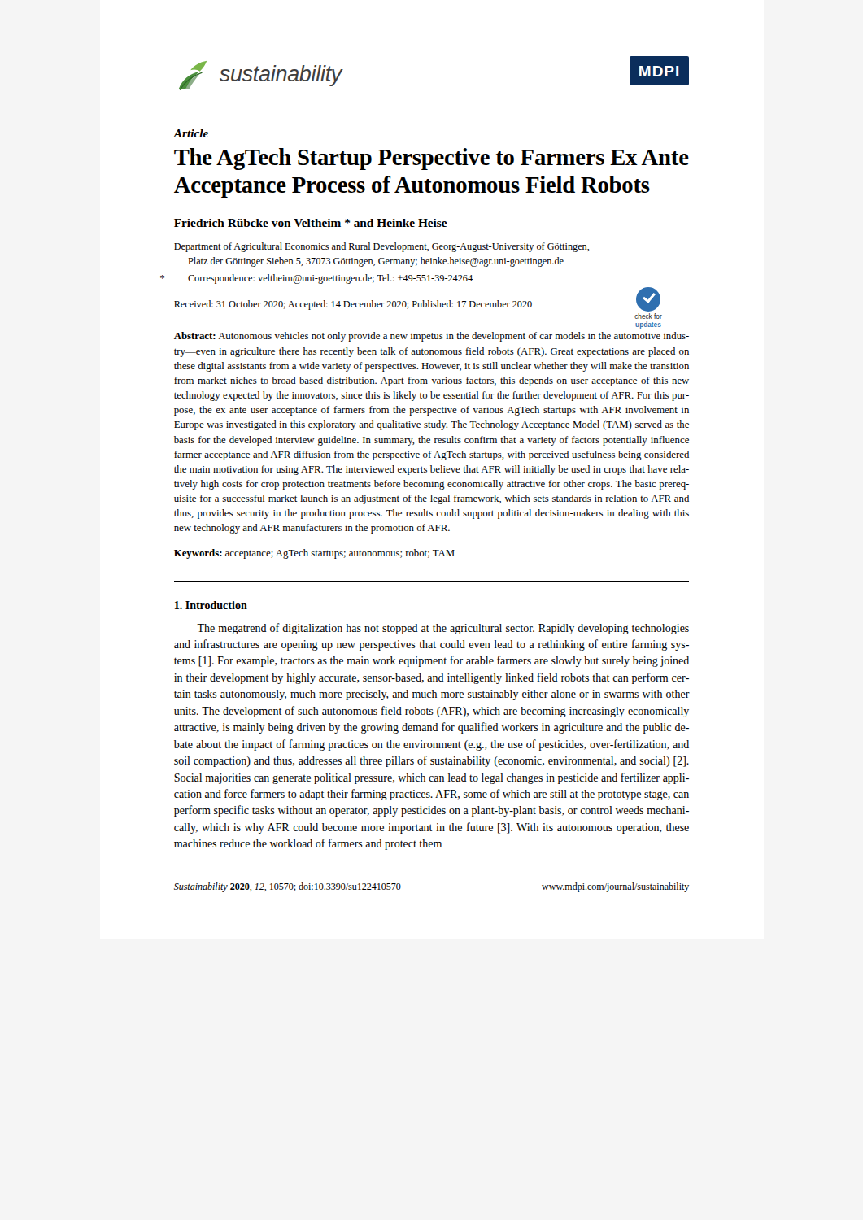sustainability
MDPI
Article
The AgTech Startup Perspective to Farmers Ex Ante
Acceptance Process of Autonomous Field Robots
Friedrich Rübcke von Veltheim * and Heinke Heise
Department of Agricultural Economics and Rural Development, Georg-August-University of Göttingen,
Platz der Göttinger Sieben 5, 37073 Göttingen, Germany; heinke.heise@agr.uni-goettingen.de
*Correspondence: veltheim@uni-goettingen.de; Tel.: +49-551-39-24264
Received: 31 October 2020; Accepted: 14 December 2020; Published: 17 December 2020
check for updates
Abstract: Autonomous vehicles not only provide a new impetus in the development of car models in the automotive industry—even in agriculture there has recently been talk of autonomous field robots (AFR). Great expectations are placed on these digital assistants from a wide variety of perspectives. However, it is still unclear whether they will make the transition from market niches to broad-based distribution. Apart from various factors, this depends on user acceptance of this new technology expected by the innovators, since this is likely to be essential for the further development of AFR. For this purpose, the ex ante user acceptance of farmers from the perspective of various AgTech startups with AFR involvement in Europe was investigated in this exploratory and qualitative study. The Technology Acceptance Model (TAM) served as the basis for the developed interview guideline. In summary, the results confirm that a variety of factors potentially influence farmer acceptance and AFR diffusion from the perspective of AgTech startups, with perceived usefulness being considered the main motivation for using AFR. The interviewed experts believe that AFR will initially be used in crops that have relatively high costs for crop protection treatments before becoming economically attractive for other crops. The basic prerequisite for a successful market launch is an adjustment of the legal framework, which sets standards in relation to AFR and thus, provides security in the production process. The results could support political decision-makers in dealing with this new technology and AFR manufacturers in the promotion of AFR.
Keywords: acceptance; AgTech startups; autonomous; robot; TAM
1. Introduction
The megatrend of digitalization has not stopped at the agricultural sector. Rapidly developing technologies and infrastructures are opening up new perspectives that could even lead to a rethinking of entire farming systems [1]. For example, tractors as the main work equipment for arable farmers are slowly but surely being joined in their development by highly accurate, sensor-based, and intelligently linked field robots that can perform certain tasks autonomously, much more precisely, and much more sustainably either alone or in swarms with other units. The development of such autonomous field robots (AFR), which are becoming increasingly economically attractive, is mainly being driven by the growing demand for qualified workers in agriculture and the public debate about the impact of farming practices on the environment (e.g., the use of pesticides, over-fertilization, and soil compaction) and thus, addresses all three pillars of sustainability (economic, environmental, and social) [2]. Social majorities can generate political pressure, which can lead to legal changes in pesticide and fertilizer application and force farmers to adapt their farming practices. AFR, some of which are still at the prototype stage, can perform specific tasks without an operator, apply pesticides on a plant-by-plant basis, or control weeds mechanically, which is why AFR could become more important in the future [3]. With its autonomous operation, these machines reduce the workload of farmers and protect them
Sustainability 2020, 12, 10570; doi:10.3390/su122410570
www.mdpi.com/journal/sustainability